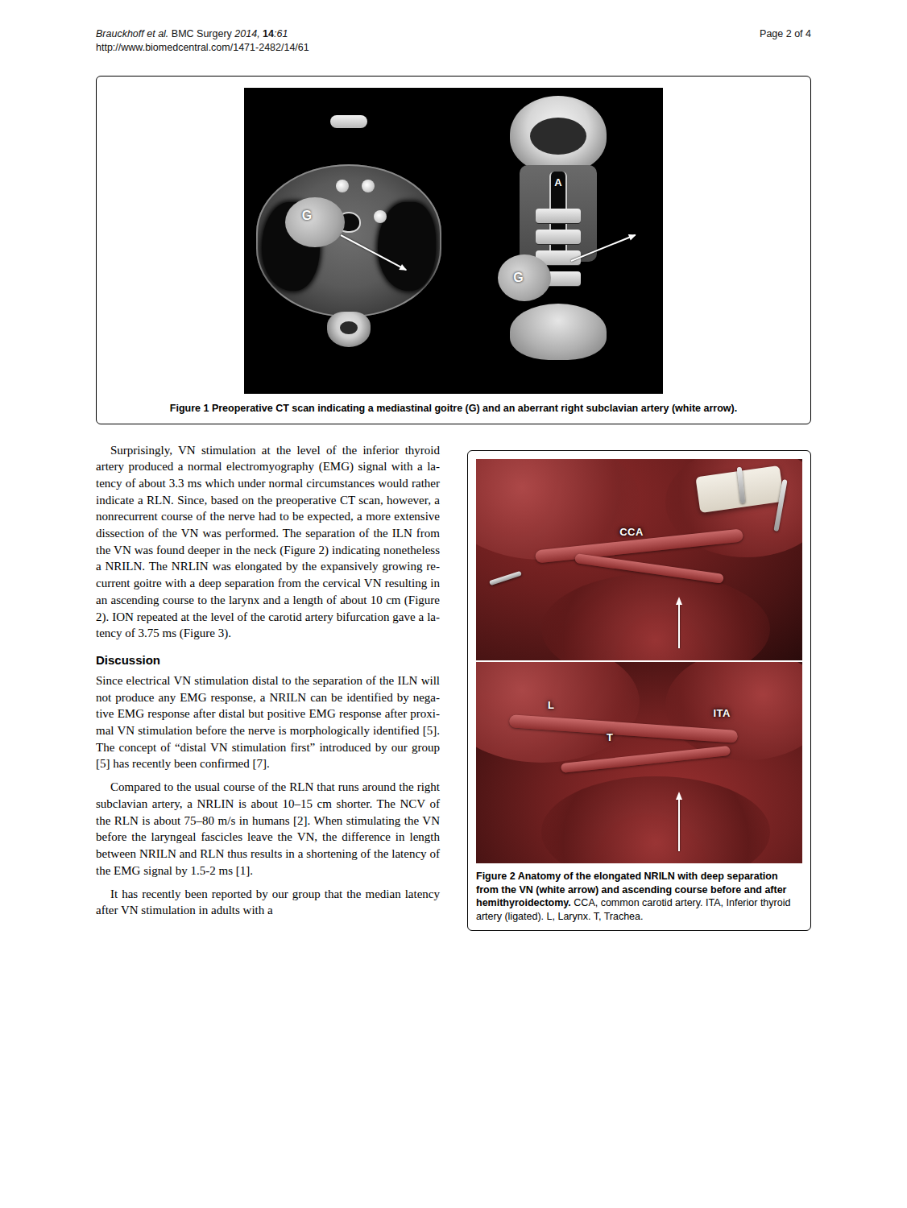Brauckhoff et al. BMC Surgery 2014, 14:61
http://www.biomedcentral.com/1471-2482/14/61
Page 2 of 4
G
A
G
Figure 1 Preoperative CT scan indicating a mediastinal goitre (G) and an aberrant right subclavian artery (white arrow).
Surprisingly, VN stimulation at the level of the inferior thyroid artery produced a normal electromyography (EMG) signal with a latency of about 3.3 ms which under normal circumstances would rather indicate a RLN. Since, based on the preoperative CT scan, however, a nonrecurrent course of the nerve had to be expected, a more extensive dissection of the VN was performed. The separation of the ILN from the VN was found deeper in the neck (Figure 2) indicating nonetheless a NRILN. The NRLIN was elongated by the expansively growing recurrent goitre with a deep separation from the cervical VN resulting in an ascending course to the larynx and a length of about 10 cm (Figure 2). ION repeated at the level of the carotid artery bifurcation gave a latency of 3.75 ms (Figure 3).
Discussion
Since electrical VN stimulation distal to the separation of the ILN will not produce any EMG response, a NRILN can be identified by negative EMG response after distal but positive EMG response after proximal VN stimulation before the nerve is morphologically identified [5]. The concept of “distal VN stimulation first” introduced by our group [5] has recently been confirmed [7].
Compared to the usual course of the RLN that runs around the right subclavian artery, a NRLIN is about 10–15 cm shorter. The NCV of the RLN is about 75–80 m/s in humans [2]. When stimulating the VN before the laryngeal fascicles leave the VN, the difference in length between NRILN and RLN thus results in a shortening of the latency of the EMG signal by 1.5-2 ms [1].
It has recently been reported by our group that the median latency after VN stimulation in adults with a
CCA
L
ITA
T
Figure 2 Anatomy of the elongated NRILN with deep separation from the VN (white arrow) and ascending course before and after hemithyroidectomy. CCA, common carotid artery. ITA, Inferior thyroid artery (ligated). L, Larynx. T, Trachea.